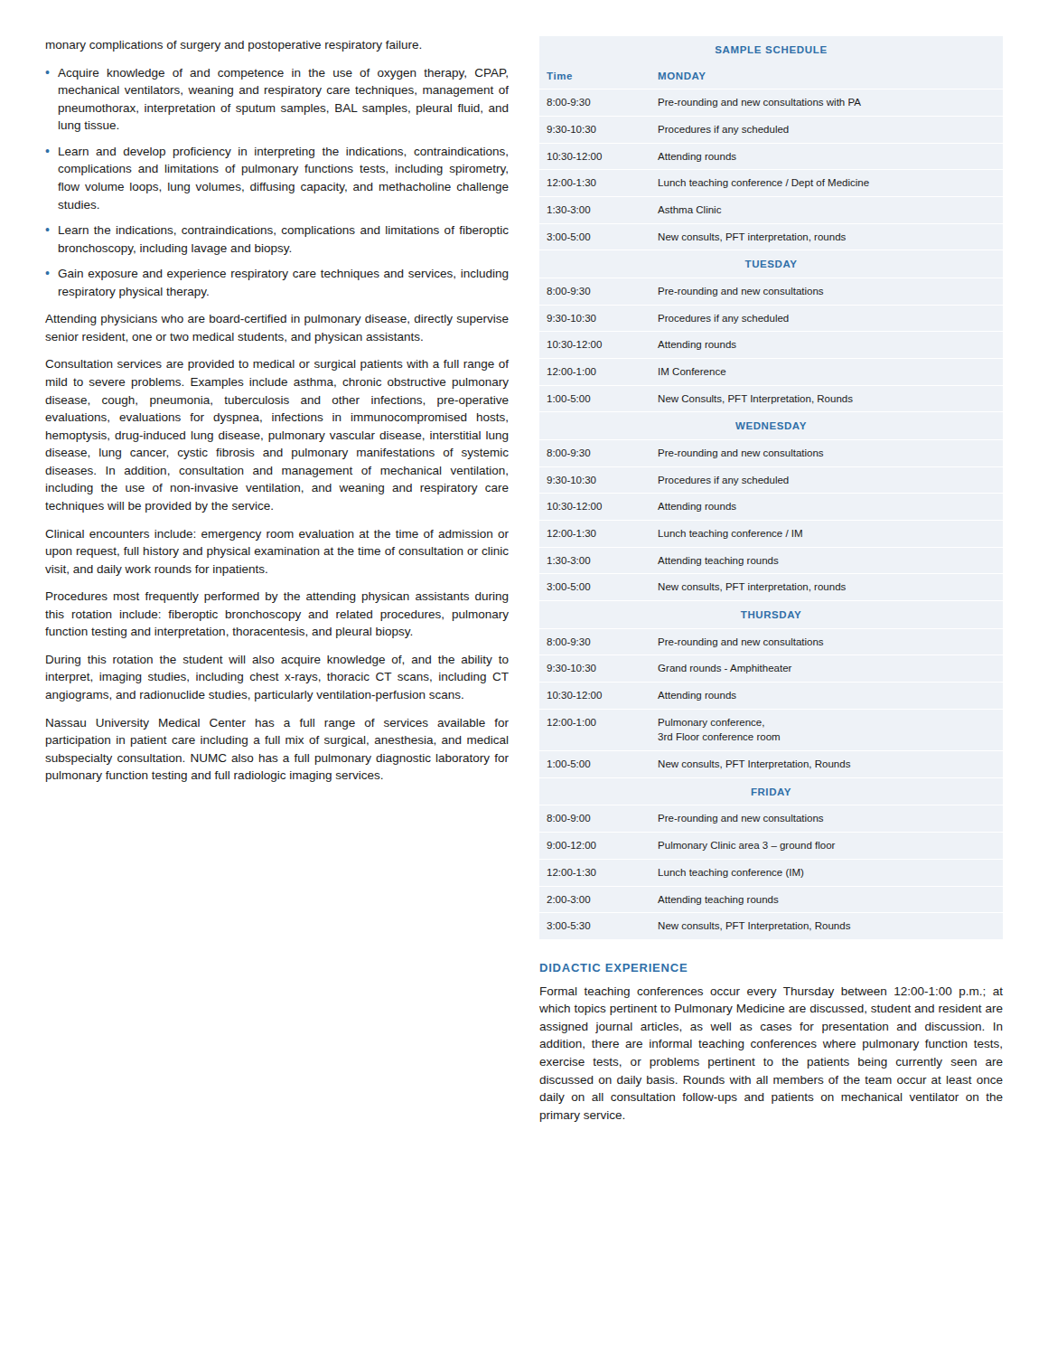monary complications of surgery and postoperative respiratory failure.
Acquire knowledge of and competence in the use of oxygen therapy, CPAP, mechanical ventilators, weaning and respiratory care techniques, management of pneumothorax, interpretation of sputum samples, BAL samples, pleural fluid, and lung tissue.
Learn and develop proficiency in interpreting the indications, contraindications, complications and limitations of pulmonary functions tests, including spirometry, flow volume loops, lung volumes, diffusing capacity, and methacholine challenge studies.
Learn the indications, contraindications, complications and limitations of fiberoptic bronchoscopy, including lavage and biopsy.
Gain exposure and experience respiratory care techniques and services, including respiratory physical therapy.
Attending physicians who are board-certified in pulmonary disease, directly supervise senior resident, one or two medical students, and physican assistants.
Consultation services are provided to medical or surgical patients with a full range of mild to severe problems. Examples include asthma, chronic obstructive pulmonary disease, cough, pneumonia, tuberculosis and other infections, pre-operative evaluations, evaluations for dyspnea, infections in immunocompromised hosts, hemoptysis, drug-induced lung disease, pulmonary vascular disease, interstitial lung disease, lung cancer, cystic fibrosis and pulmonary manifestations of systemic diseases. In addition, consultation and management of mechanical ventilation, including the use of non-invasive ventilation, and weaning and respiratory care techniques will be provided by the service.
Clinical encounters include: emergency room evaluation at the time of admission or upon request, full history and physical examination at the time of consultation or clinic visit, and daily work rounds for inpatients.
Procedures most frequently performed by the attending physican assistants during this rotation include: fiberoptic bronchoscopy and related procedures, pulmonary function testing and interpretation, thoracentesis, and pleural biopsy.
During this rotation the student will also acquire knowledge of, and the ability to interpret, imaging studies, including chest x-rays, thoracic CT scans, including CT angiograms, and radionuclide studies, particularly ventilation-perfusion scans.
Nassau University Medical Center has a full range of services available for participation in patient care including a full mix of surgical, anesthesia, and medical subspecialty consultation. NUMC also has a full pulmonary diagnostic laboratory for pulmonary function testing and full radiologic imaging services.
SAMPLE SCHEDULE
| Time | MONDAY |
| --- | --- |
| 8:00-9:30 | Pre-rounding and new consultations with PA |
| 9:30-10:30 | Procedures if any scheduled |
| 10:30-12:00 | Attending rounds |
| 12:00-1:30 | Lunch teaching conference / Dept of Medicine |
| 1:30-3:00 | Asthma Clinic |
| 3:00-5:00 | New consults, PFT interpretation, rounds |
| TUESDAY |
| 8:00-9:30 | Pre-rounding and new consultations |
| 9:30-10:30 | Procedures if any scheduled |
| 10:30-12:00 | Attending rounds |
| 12:00-1:00 | IM Conference |
| 1:00-5:00 | New Consults, PFT Interpretation, Rounds |
| WEDNESDAY |
| 8:00-9:30 | Pre-rounding and new consultations |
| 9:30-10:30 | Procedures if any scheduled |
| 10:30-12:00 | Attending rounds |
| 12:00-1:30 | Lunch teaching conference / IM |
| 1:30-3:00 | Attending teaching rounds |
| 3:00-5:00 | New consults, PFT interpretation, rounds |
| THURSDAY |
| 8:00-9:30 | Pre-rounding and new consultations |
| 9:30-10:30 | Grand rounds - Amphitheater |
| 10:30-12:00 | Attending rounds |
| 12:00-1:00 | Pulmonary conference, 3rd Floor conference room |
| 1:00-5:00 | New consults, PFT Interpretation, Rounds |
| FRIDAY |
| 8:00-9:00 | Pre-rounding and new consultations |
| 9:00-12:00 | Pulmonary Clinic area 3 – ground floor |
| 12:00-1:30 | Lunch teaching conference (IM) |
| 2:00-3:00 | Attending teaching rounds |
| 3:00-5:30 | New consults, PFT Interpretation, Rounds |
DIDACTIC EXPERIENCE
Formal teaching conferences occur every Thursday between 12:00-1:00 p.m.; at which topics pertinent to Pulmonary Medicine are discussed, student and resident are assigned journal articles, as well as cases for presentation and discussion. In addition, there are informal teaching conferences where pulmonary function tests, exercise tests, or problems pertinent to the patients being currently seen are discussed on daily basis. Rounds with all members of the team occur at least once daily on all consultation follow-ups and patients on mechanical ventilator on the primary service.